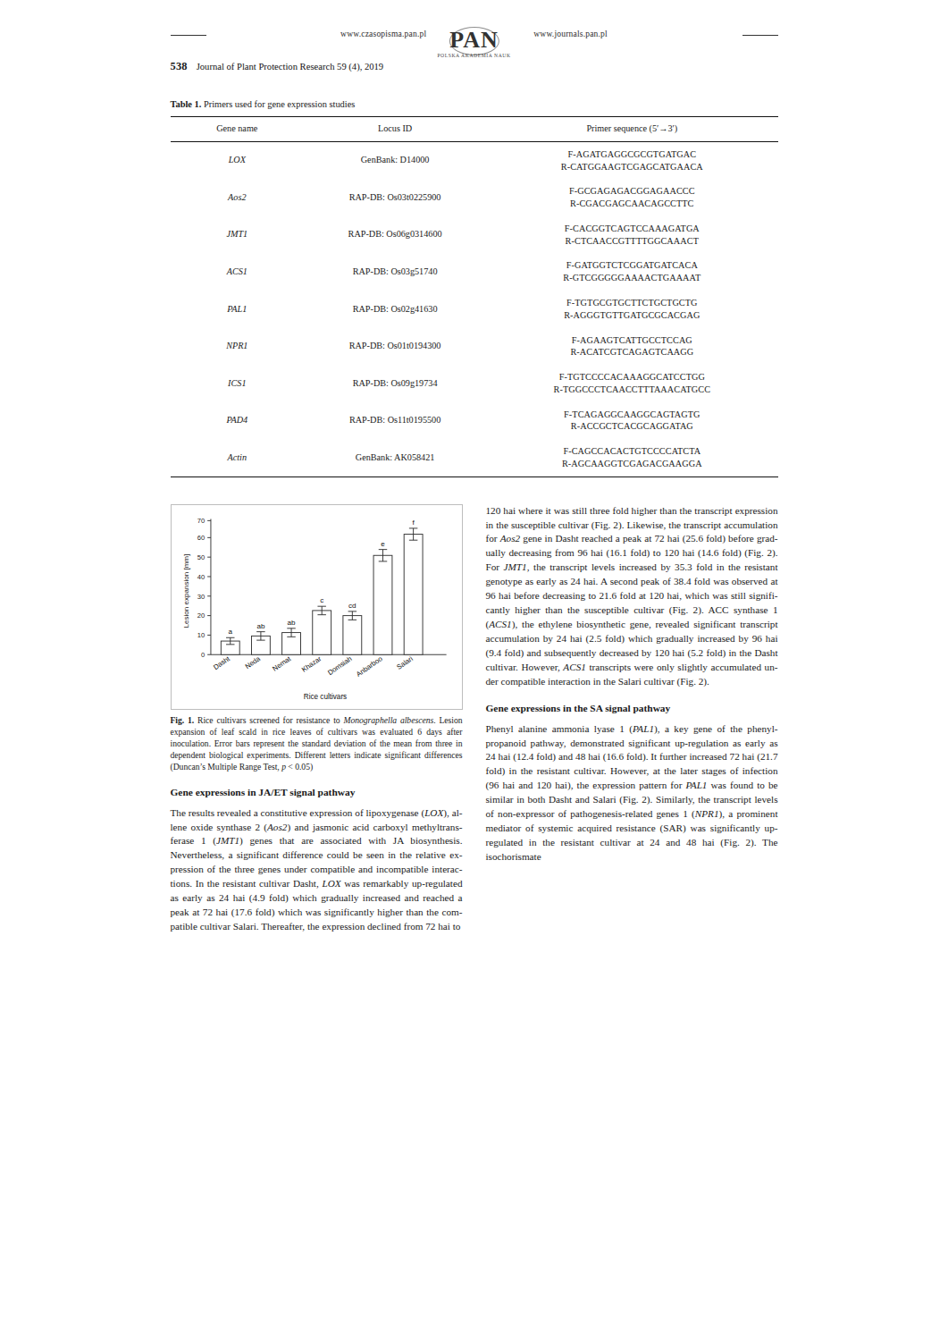www.czasopisma.pan.pl www.journals.pan.pl
PAN
Polska Akademia Nauk
538 Journal of Plant Protection Research 59 (4), 2019
Table 1. Primers used for gene expression studies
| Gene name | Locus ID | Primer sequence (5′→3′) |
| --- | --- | --- |
| LOX | GenBank: D14000 | F-AGATGAGGCGCGTGATGAC R-CATGGAAGTCGAGCATGAACA |
| Aos2 | RAP-DB: Os03t0225900 | F-GCGAGAGACGGAGAACCC R-CGACGAGCAACAGCCTTC |
| JMT1 | RAP-DB: Os06g0314600 | F-CACGGTCAGTCCAAAGATGA R-CTCAACCGTTTTGGCAAACT |
| ACS1 | RAP-DB: Os03g51740 | F-GATGGTCTCGGATGATCACA R-GTCGGGGGAAAACTGAAAAT |
| PAL1 | RAP-DB: Os02g41630 | F-TGTGCGTGCTTCTGCTGCTG R-AGGGTGTTGATGCGCACGAG |
| NPR1 | RAP-DB: Os01t0194300 | F-AGAAGTCATTGCCTCCAG R-ACATCGTCAGAGTCAAGG |
| ICS1 | RAP-DB: Os09g19734 | F-TGTCCCCACAAAGGCATCCTGG R-TGGCCCTCAACCTTTAAACATGCC |
| PAD4 | RAP-DB: Os11t0195500 | F-TCAGAGGCAAGGCAGTAGTG R-ACCGCTCACGCAGGATAG |
| Actin | GenBank: AK058421 | F-CAGCCACACTGTCCCCATCTA R-AGCAAGGTCGAGACGAAGGA |
0 10 20 30 40 50 60 70 Lesion expansion [mm] a ab ab c cd e f Dasht Neda Nemat Khazar Domsiah Anbarboo Salari Rice cultivars
Fig. 1. Rice cultivars screened for resistance to Monographella albescens. Lesion expansion of leaf scald in rice leaves of cultivars was evaluated 6 days after inoculation. Error bars represent the standard deviation of the mean from three in dependent biological experiments. Different letters indicate significant differences (Duncan’s Multiple Range Test, p < 0.05)
Gene expressions in JA/ET signal pathway
The results revealed a constitutive expression of lipoxygenase (LOX), allene oxide synthase 2 (Aos2) and jasmonic acid carboxyl methyltransferase 1 (JMT1) genes that are associated with JA biosynthesis. Nevertheless, a significant difference could be seen in the relative expression of the three genes under compatible and incompatible interactions. In the resistant cultivar Dasht, LOX was remarkably up-regulated as early as 24 hai (4.9 fold) which gradually increased and reached a peak at 72 hai (17.6 fold) which was significantly higher than the compatible cultivar Salari. Thereafter, the expression declined from 72 hai to
120 hai where it was still three fold higher than the transcript expression in the susceptible cultivar (Fig. 2). Likewise, the transcript accumulation for Aos2 gene in Dasht reached a peak at 72 hai (25.6 fold) before gradually decreasing from 96 hai (16.1 fold) to 120 hai (14.6 fold) (Fig. 2). For JMT1, the transcript levels increased by 35.3 fold in the resistant genotype as early as 24 hai. A second peak of 38.4 fold was observed at 96 hai before decreasing to 21.6 fold at 120 hai, which was still significantly higher than the susceptible cultivar (Fig. 2). ACC synthase 1 (ACS1), the ethylene biosynthetic gene, revealed significant transcript accumulation by 24 hai (2.5 fold) which gradually increased by 96 hai (9.4 fold) and subsequently decreased by 120 hai (5.2 fold) in the Dasht cultivar. However, ACS1 transcripts were only slightly accumulated under compatible interaction in the Salari cultivar (Fig. 2).
Gene expressions in the SA signal pathway
Phenyl alanine ammonia lyase 1 (PAL1), a key gene of the phenylpropanoid pathway, demonstrated significant up-regulation as early as 24 hai (12.4 fold) and 48 hai (16.6 fold). It further increased 72 hai (21.7 fold) in the resistant cultivar. However, at the later stages of infection (96 hai and 120 hai), the expression pattern for PAL1 was found to be similar in both Dasht and Salari (Fig. 2). Similarly, the transcript levels of non-expressor of pathogenesis-related genes 1 (NPR1), a prominent mediator of systemic acquired resistance (SAR) was significantly up-regulated in the resistant cultivar at 24 and 48 hai (Fig. 2). The isochorismate